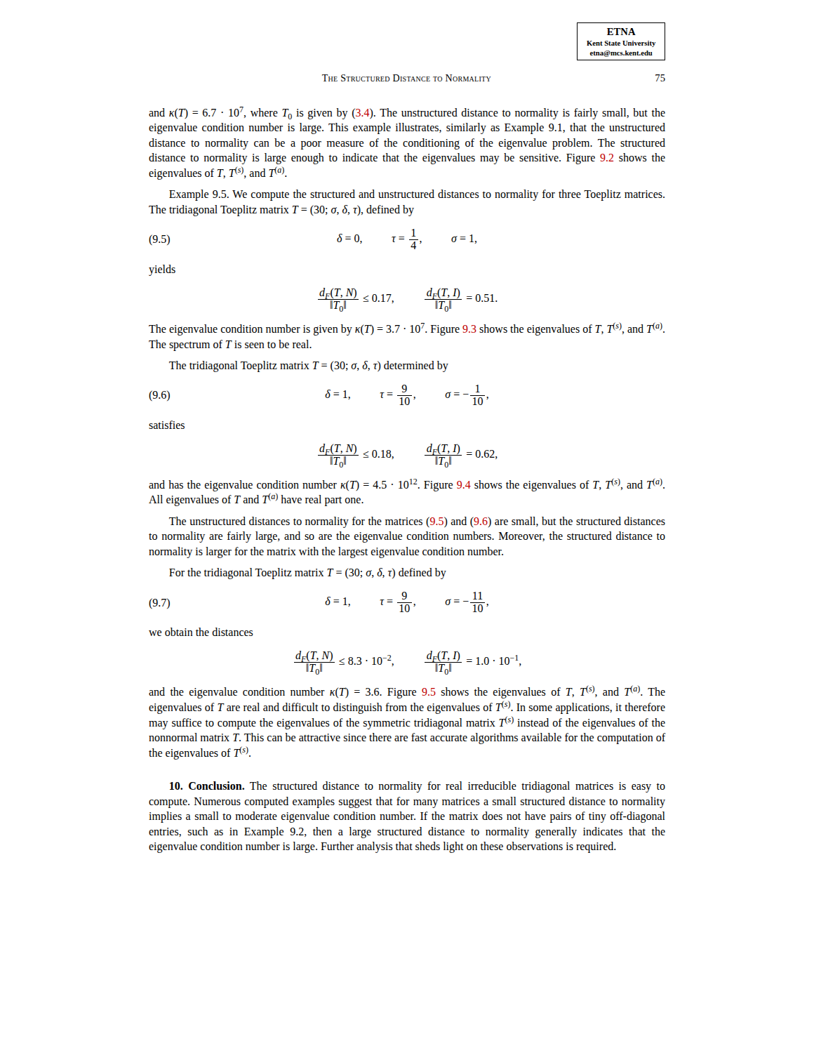ETNA Kent State University etna@mcs.kent.edu
The Structured Distance to Normality 75
and κ(T) = 6.7 · 107, where T0 is given by (3.4). The unstructured distance to normality is fairly small, but the eigenvalue condition number is large. This example illustrates, similarly as Example 9.1, that the unstructured distance to normality can be a poor measure of the conditioning of the eigenvalue problem. The structured distance to normality is large enough to indicate that the eigenvalues may be sensitive. Figure 9.2 shows the eigenvalues of T, T(s), and T(a).
Example 9.5. We compute the structured and unstructured distances to normality for three Toeplitz matrices. The tridiagonal Toeplitz matrix T = (30; σ, δ, τ), defined by
(9.5) δ = 0, τ = 14, σ = 1,
yields
dF(T, N)‖T0‖ ≤ 0.17, dF(T, I)‖T0‖ = 0.51.
The eigenvalue condition number is given by κ(T) = 3.7 · 107. Figure 9.3 shows the eigenvalues of T, T(s), and T(a). The spectrum of T is seen to be real.
The tridiagonal Toeplitz matrix T = (30; σ, δ, τ) determined by
(9.6) δ = 1, τ = 910, σ = −110,
satisfies
dF(T, N)‖T0‖ ≤ 0.18, dF(T, I)‖T0‖ = 0.62,
and has the eigenvalue condition number κ(T) = 4.5 · 1012. Figure 9.4 shows the eigenvalues of T, T(s), and T(a). All eigenvalues of T and T(a) have real part one.
The unstructured distances to normality for the matrices (9.5) and (9.6) are small, but the structured distances to normality are fairly large, and so are the eigenvalue condition numbers. Moreover, the structured distance to normality is larger for the matrix with the largest eigenvalue condition number.
For the tridiagonal Toeplitz matrix T = (30; σ, δ, τ) defined by
(9.7) δ = 1, τ = 910, σ = −1110,
we obtain the distances
dF(T, N)‖T0‖ ≤ 8.3 · 10−2, dF(T, I)‖T0‖ = 1.0 · 10−1,
and the eigenvalue condition number κ(T) = 3.6. Figure 9.5 shows the eigenvalues of T, T(s), and T(a). The eigenvalues of T are real and difficult to distinguish from the eigenvalues of T(s). In some applications, it therefore may suffice to compute the eigenvalues of the symmetric tridiagonal matrix T(s) instead of the eigenvalues of the nonnormal matrix T. This can be attractive since there are fast accurate algorithms available for the computation of the eigenvalues of T(s).
10. Conclusion. The structured distance to normality for real irreducible tridiagonal matrices is easy to compute. Numerous computed examples suggest that for many matrices a small structured distance to normality implies a small to moderate eigenvalue condition number. If the matrix does not have pairs of tiny off-diagonal entries, such as in Example 9.2, then a large structured distance to normality generally indicates that the eigenvalue condition number is large. Further analysis that sheds light on these observations is required.